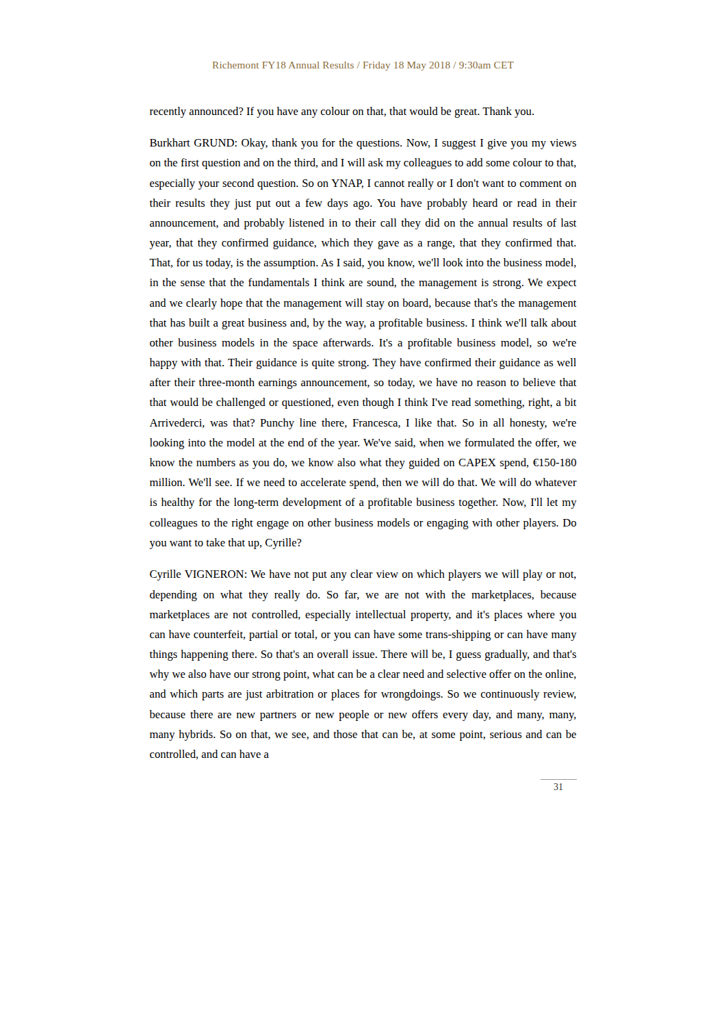Richemont FY18 Annual Results / Friday 18 May 2018 / 9:30am CET
recently announced? If you have any colour on that, that would be great. Thank you.
Burkhart GRUND: Okay, thank you for the questions. Now, I suggest I give you my views on the first question and on the third, and I will ask my colleagues to add some colour to that, especially your second question. So on YNAP, I cannot really or I don't want to comment on their results they just put out a few days ago. You have probably heard or read in their announcement, and probably listened in to their call they did on the annual results of last year, that they confirmed guidance, which they gave as a range, that they confirmed that. That, for us today, is the assumption. As I said, you know, we'll look into the business model, in the sense that the fundamentals I think are sound, the management is strong. We expect and we clearly hope that the management will stay on board, because that's the management that has built a great business and, by the way, a profitable business. I think we'll talk about other business models in the space afterwards. It's a profitable business model, so we're happy with that. Their guidance is quite strong. They have confirmed their guidance as well after their three-month earnings announcement, so today, we have no reason to believe that that would be challenged or questioned, even though I think I've read something, right, a bit Arrivederci, was that? Punchy line there, Francesca, I like that. So in all honesty, we're looking into the model at the end of the year. We've said, when we formulated the offer, we know the numbers as you do, we know also what they guided on CAPEX spend, €150-180 million. We'll see. If we need to accelerate spend, then we will do that. We will do whatever is healthy for the long-term development of a profitable business together. Now, I'll let my colleagues to the right engage on other business models or engaging with other players. Do you want to take that up, Cyrille?
Cyrille VIGNERON: We have not put any clear view on which players we will play or not, depending on what they really do. So far, we are not with the marketplaces, because marketplaces are not controlled, especially intellectual property, and it's places where you can have counterfeit, partial or total, or you can have some trans-shipping or can have many things happening there. So that's an overall issue. There will be, I guess gradually, and that's why we also have our strong point, what can be a clear need and selective offer on the online, and which parts are just arbitration or places for wrongdoings. So we continuously review, because there are new partners or new people or new offers every day, and many, many, many hybrids. So on that, we see, and those that can be, at some point, serious and can be controlled, and can have a
31